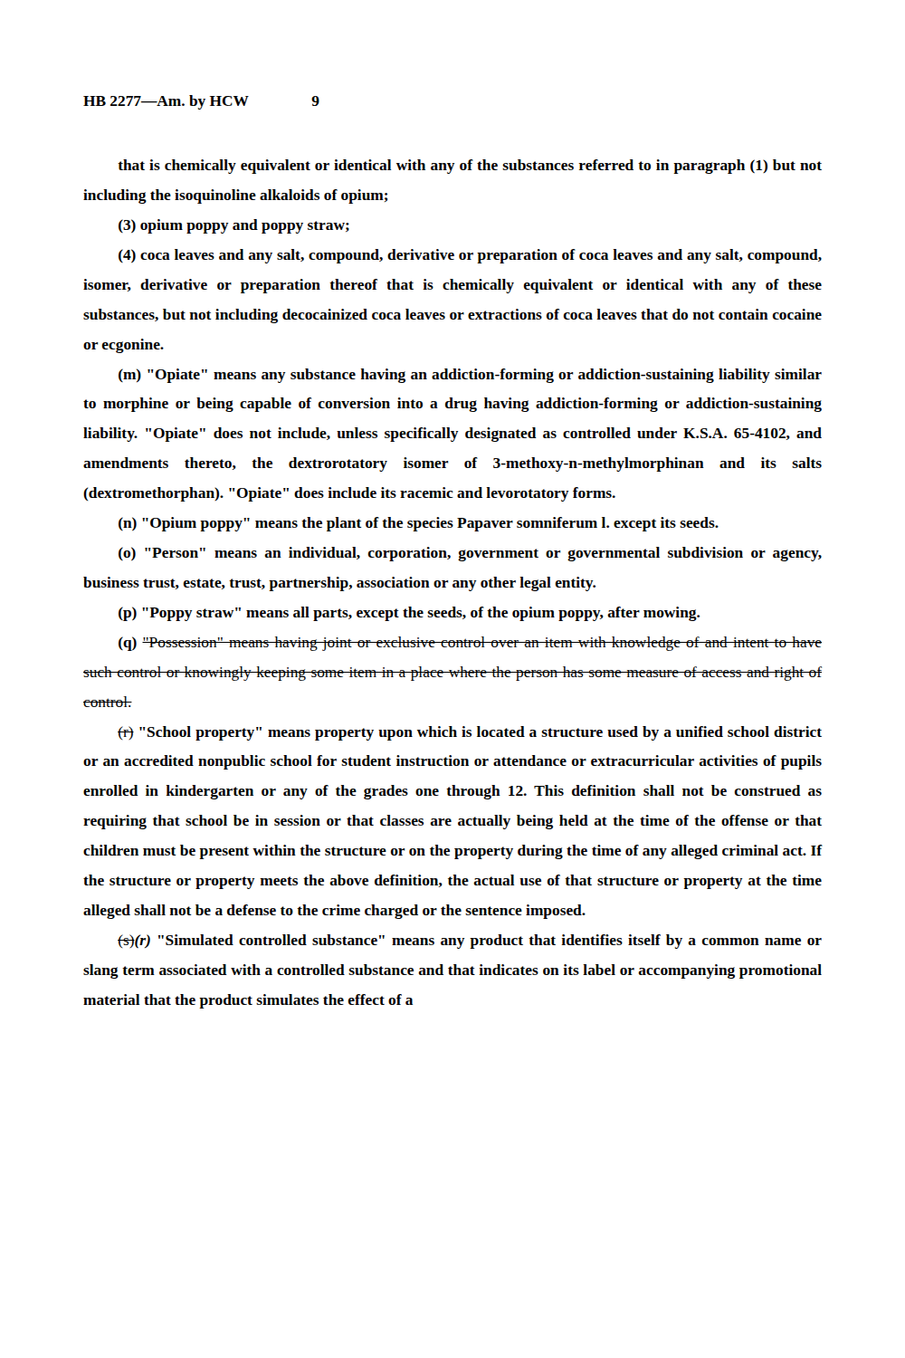HB 2277—Am. by HCW9
that is chemically equivalent or identical with any of the substances referred to in paragraph (1) but not including the isoquinoline alkaloids of opium;
(3) opium poppy and poppy straw;
(4) coca leaves and any salt, compound, derivative or preparation of coca leaves and any salt, compound, isomer, derivative or preparation thereof that is chemically equivalent or identical with any of these substances, but not including decocainized coca leaves or extractions of coca leaves that do not contain cocaine or ecgonine.
(m) "Opiate" means any substance having an addiction-forming or addiction-sustaining liability similar to morphine or being capable of conversion into a drug having addiction-forming or addiction-sustaining liability. "Opiate" does not include, unless specifically designated as controlled under K.S.A. 65-4102, and amendments thereto, the dextrorotatory isomer of 3-methoxy-n-methylmorphinan and its salts (dextromethorphan). "Opiate" does include its racemic and levorotatory forms.
(n) "Opium poppy" means the plant of the species Papaver somniferum l. except its seeds.
(o) "Person" means an individual, corporation, government or governmental subdivision or agency, business trust, estate, trust, partnership, association or any other legal entity.
(p) "Poppy straw" means all parts, except the seeds, of the opium poppy, after mowing.
(q) "Possession" means having joint or exclusive control over an item with knowledge of and intent to have such control or knowingly keeping some item in a place where the person has some measure of access and right of control.
(r) "School property" means property upon which is located a structure used by a unified school district or an accredited nonpublic school for student instruction or attendance or extracurricular activities of pupils enrolled in kindergarten or any of the grades one through 12. This definition shall not be construed as requiring that school be in session or that classes are actually being held at the time of the offense or that children must be present within the structure or on the property during the time of any alleged criminal act. If the structure or property meets the above definition, the actual use of that structure or property at the time alleged shall not be a defense to the crime charged or the sentence imposed.
(s)(r) "Simulated controlled substance" means any product that identifies itself by a common name or slang term associated with a controlled substance and that indicates on its label or accompanying promotional material that the product simulates the effect of a